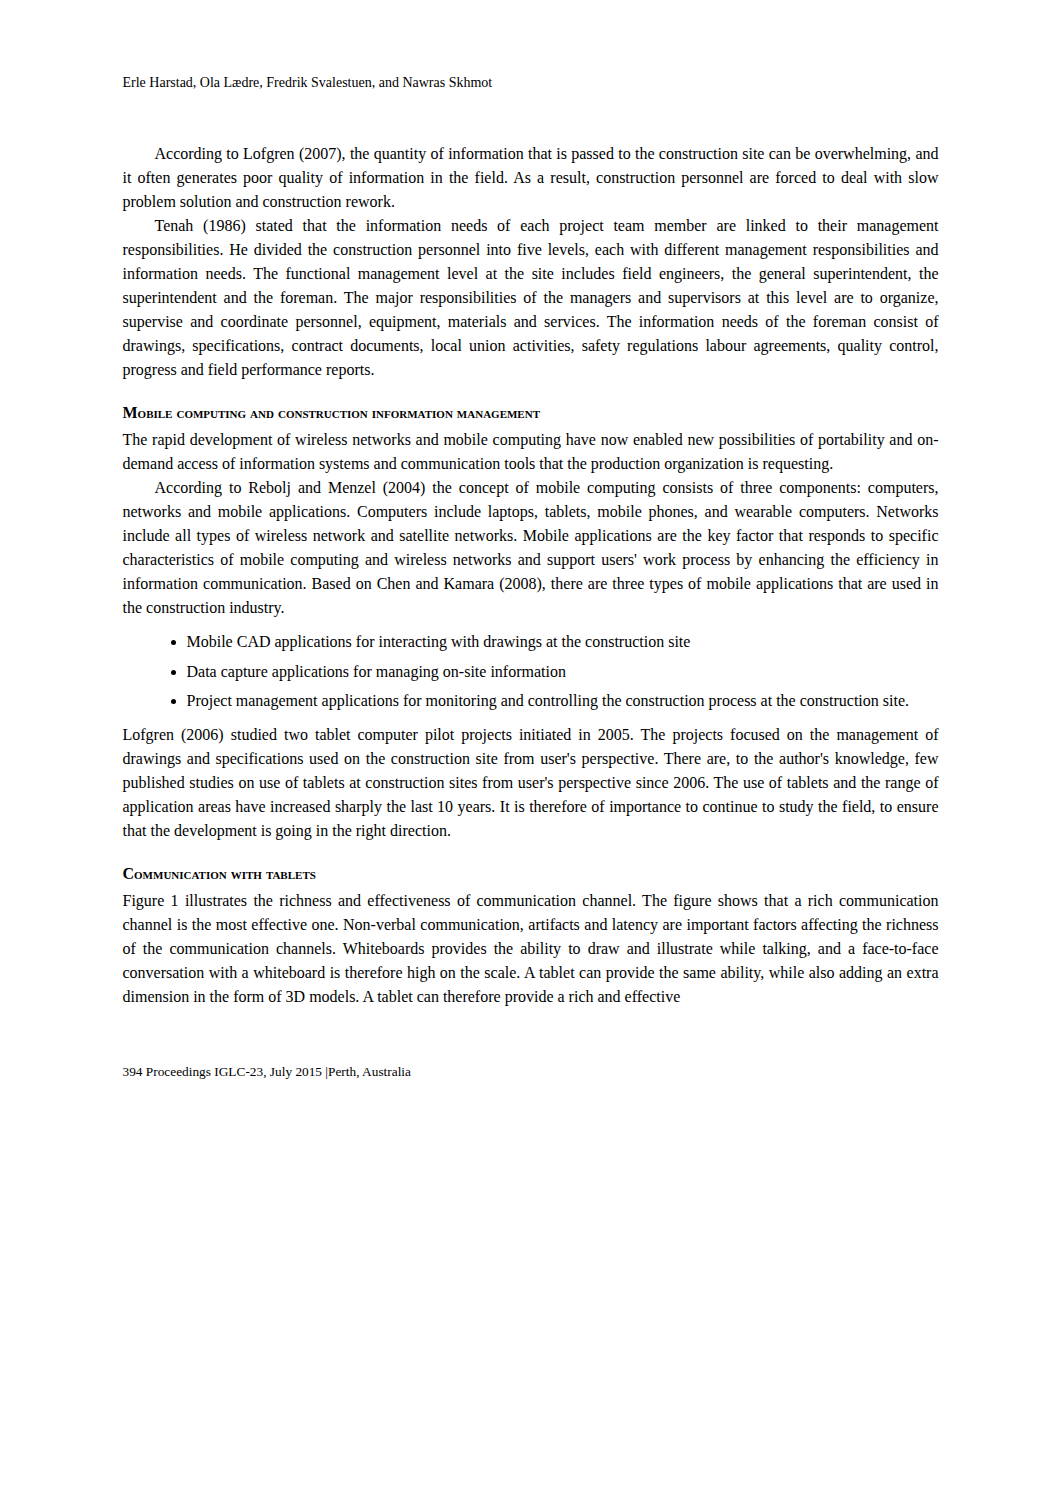Erle Harstad, Ola Lædre, Fredrik Svalestuen, and Nawras Skhmot
According to Lofgren (2007), the quantity of information that is passed to the construction site can be overwhelming, and it often generates poor quality of information in the field. As a result, construction personnel are forced to deal with slow problem solution and construction rework.
Tenah (1986) stated that the information needs of each project team member are linked to their management responsibilities. He divided the construction personnel into five levels, each with different management responsibilities and information needs. The functional management level at the site includes field engineers, the general superintendent, the superintendent and the foreman. The major responsibilities of the managers and supervisors at this level are to organize, supervise and coordinate personnel, equipment, materials and services. The information needs of the foreman consist of drawings, specifications, contract documents, local union activities, safety regulations labour agreements, quality control, progress and field performance reports.
Mobile computing and construction information management
The rapid development of wireless networks and mobile computing have now enabled new possibilities of portability and on-demand access of information systems and communication tools that the production organization is requesting.
According to Rebolj and Menzel (2004) the concept of mobile computing consists of three components: computers, networks and mobile applications. Computers include laptops, tablets, mobile phones, and wearable computers. Networks include all types of wireless network and satellite networks. Mobile applications are the key factor that responds to specific characteristics of mobile computing and wireless networks and support users' work process by enhancing the efficiency in information communication. Based on Chen and Kamara (2008), there are three types of mobile applications that are used in the construction industry.
Mobile CAD applications for interacting with drawings at the construction site
Data capture applications for managing on-site information
Project management applications for monitoring and controlling the construction process at the construction site.
Lofgren (2006) studied two tablet computer pilot projects initiated in 2005. The projects focused on the management of drawings and specifications used on the construction site from user's perspective. There are, to the author's knowledge, few published studies on use of tablets at construction sites from user's perspective since 2006. The use of tablets and the range of application areas have increased sharply the last 10 years. It is therefore of importance to continue to study the field, to ensure that the development is going in the right direction.
Communication with tablets
Figure 1 illustrates the richness and effectiveness of communication channel. The figure shows that a rich communication channel is the most effective one. Non-verbal communication, artifacts and latency are important factors affecting the richness of the communication channels. Whiteboards provides the ability to draw and illustrate while talking, and a face-to-face conversation with a whiteboard is therefore high on the scale. A tablet can provide the same ability, while also adding an extra dimension in the form of 3D models. A tablet can therefore provide a rich and effective
394 Proceedings IGLC-23, July 2015 |Perth, Australia